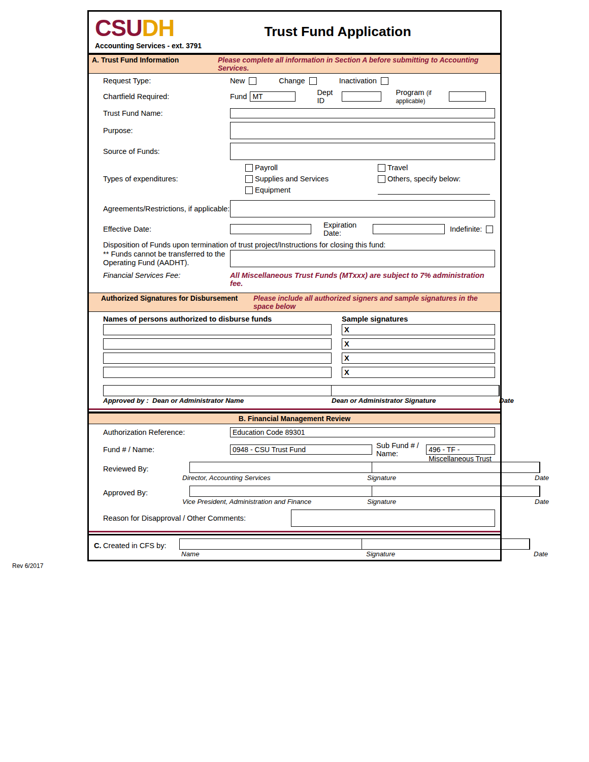CSU DH
Accounting Services - ext. 3791
Trust Fund Application
A.
Trust Fund Information
Please complete all information in Section A before submitting to Accounting Services.
Request Type:
New
Change
Inactivation
Chartfield Required:
Fund
MT
Dept ID
Program (if applicable)
Trust Fund Name:
Purpose:
Source of Funds:
Types of expenditures:
Payroll
Supplies and Services
Equipment
Travel
Others, specify below:
Agreements/Restrictions, if applicable:
Effective Date:
Expiration Date:
Indefinite:
Disposition of Funds upon termination of trust project/Instructions for closing this fund:
** Funds cannot be transferred to the Operating Fund (AADHT).
Financial Services Fee:
All Miscellaneous Trust Funds (MTxxx) are subject to 7% administration fee.
Authorized Signatures for Disbursement
Please include all authorized signers and sample signatures in the space below
Names of persons authorized to disburse funds
Sample signatures
X
X
X
X
Approved by : Dean or Administrator Name
Dean or Administrator Signature
Date
B.
Financial Management Review
Authorization Reference:
Education Code 89301
Fund # / Name:
0948 - CSU Trust Fund
Sub Fund # / Name:
496 - TF - Miscellaneous Trust
Reviewed By:
Director, Accounting Services
Signature
Date
Approved By:
Vice President, Administration and Finance
Signature
Date
Reason for Disapproval / Other Comments:
C.
Created in CFS by:
Name
Signature
Date
Rev 6/2017